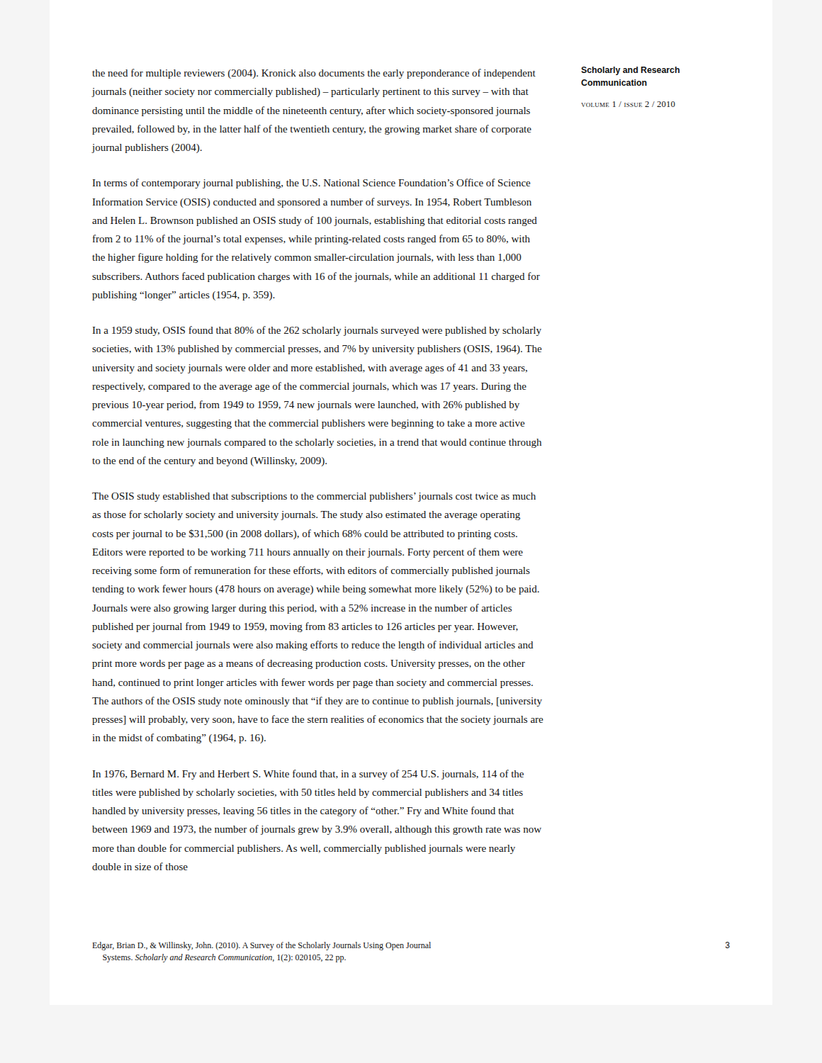the need for multiple reviewers (2004). Kronick also documents the early preponderance of independent journals (neither society nor commercially published) – particularly pertinent to this survey – with that dominance persisting until the middle of the nineteenth century, after which society-sponsored journals prevailed, followed by, in the latter half of the twentieth century, the growing market share of corporate journal publishers (2004).
In terms of contemporary journal publishing, the U.S. National Science Foundation’s Office of Science Information Service (OSIS) conducted and sponsored a number of surveys. In 1954, Robert Tumbleson and Helen L. Brownson published an OSIS study of 100 journals, establishing that editorial costs ranged from 2 to 11% of the journal’s total expenses, while printing-related costs ranged from 65 to 80%, with the higher figure holding for the relatively common smaller-circulation journals, with less than 1,000 subscribers. Authors faced publication charges with 16 of the journals, while an additional 11 charged for publishing “longer” articles (1954, p. 359).
In a 1959 study, OSIS found that 80% of the 262 scholarly journals surveyed were published by scholarly societies, with 13% published by commercial presses, and 7% by university publishers (OSIS, 1964). The university and society journals were older and more established, with average ages of 41 and 33 years, respectively, compared to the average age of the commercial journals, which was 17 years. During the previous 10-year period, from 1949 to 1959, 74 new journals were launched, with 26% published by commercial ventures, suggesting that the commercial publishers were beginning to take a more active role in launching new journals compared to the scholarly societies, in a trend that would continue through to the end of the century and beyond (Willinsky, 2009).
The OSIS study established that subscriptions to the commercial publishers’ journals cost twice as much as those for scholarly society and university journals. The study also estimated the average operating costs per journal to be $31,500 (in 2008 dollars), of which 68% could be attributed to printing costs. Editors were reported to be working 711 hours annually on their journals. Forty percent of them were receiving some form of remuneration for these efforts, with editors of commercially published journals tending to work fewer hours (478 hours on average) while being somewhat more likely (52%) to be paid. Journals were also growing larger during this period, with a 52% increase in the number of articles published per journal from 1949 to 1959, moving from 83 articles to 126 articles per year. However, society and commercial journals were also making efforts to reduce the length of individual articles and print more words per page as a means of decreasing production costs. University presses, on the other hand, continued to print longer articles with fewer words per page than society and commercial presses. The authors of the OSIS study note ominously that “if they are to continue to publish journals, [university presses] will probably, very soon, have to face the stern realities of economics that the society journals are in the midst of combating” (1964, p. 16).
In 1976, Bernard M. Fry and Herbert S. White found that, in a survey of 254 U.S. journals, 114 of the titles were published by scholarly societies, with 50 titles held by commercial publishers and 34 titles handled by university presses, leaving 56 titles in the category of “other.” Fry and White found that between 1969 and 1973, the number of journals grew by 3.9% overall, although this growth rate was now more than double for commercial publishers. As well, commercially published journals were nearly double in size of those
Scholarly and Research
Communication
volume 1 / issue 2 / 2010
Edgar, Brian D., & Willinsky, John. (2010). A Survey of the Scholarly Journals Using Open Journal Systems. Scholarly and Research Communication, 1(2): 020105, 22 pp.
3